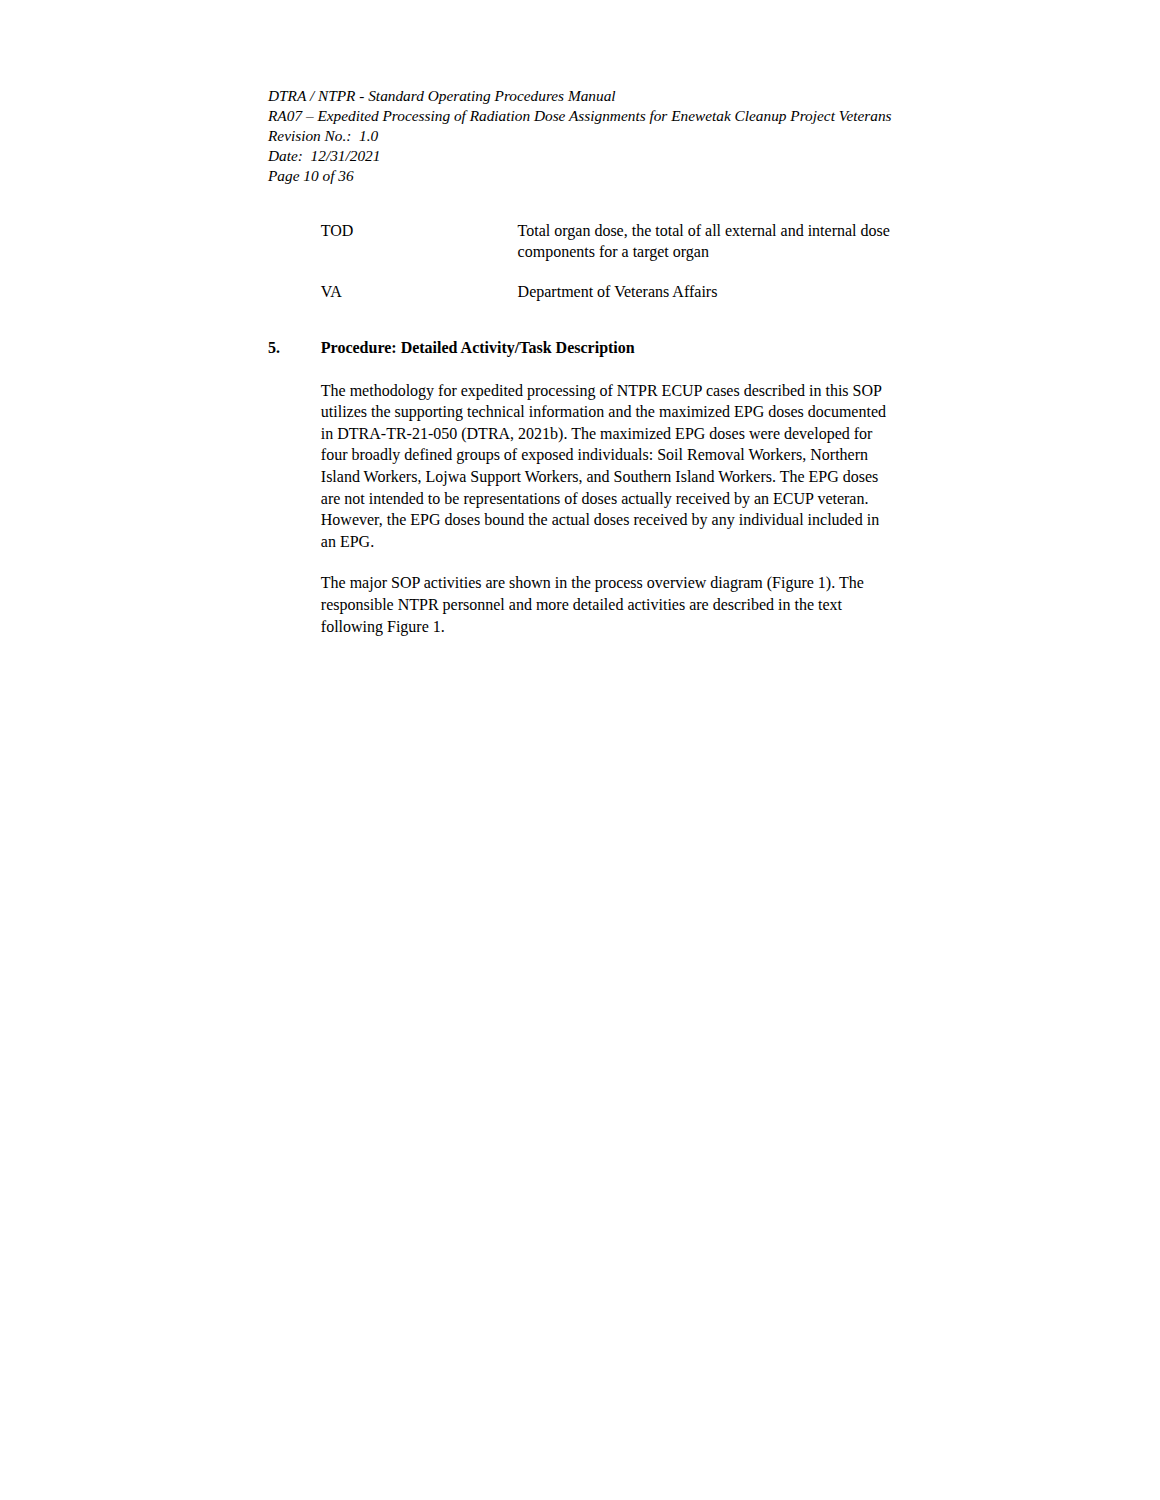DTRA / NTPR - Standard Operating Procedures Manual
RA07 – Expedited Processing of Radiation Dose Assignments for Enewetak Cleanup Project Veterans
Revision No.: 1.0
Date: 12/31/2021
Page 10 of 36
TOD
Total organ dose, the total of all external and internal dose components for a target organ
VA
Department of Veterans Affairs
5.
Procedure: Detailed Activity/Task Description
The methodology for expedited processing of NTPR ECUP cases described in this SOP utilizes the supporting technical information and the maximized EPG doses documented in DTRA-TR-21-050 (DTRA, 2021b). The maximized EPG doses were developed for four broadly defined groups of exposed individuals: Soil Removal Workers, Northern Island Workers, Lojwa Support Workers, and Southern Island Workers. The EPG doses are not intended to be representations of doses actually received by an ECUP veteran. However, the EPG doses bound the actual doses received by any individual included in an EPG.
The major SOP activities are shown in the process overview diagram (Figure 1). The responsible NTPR personnel and more detailed activities are described in the text following Figure 1.